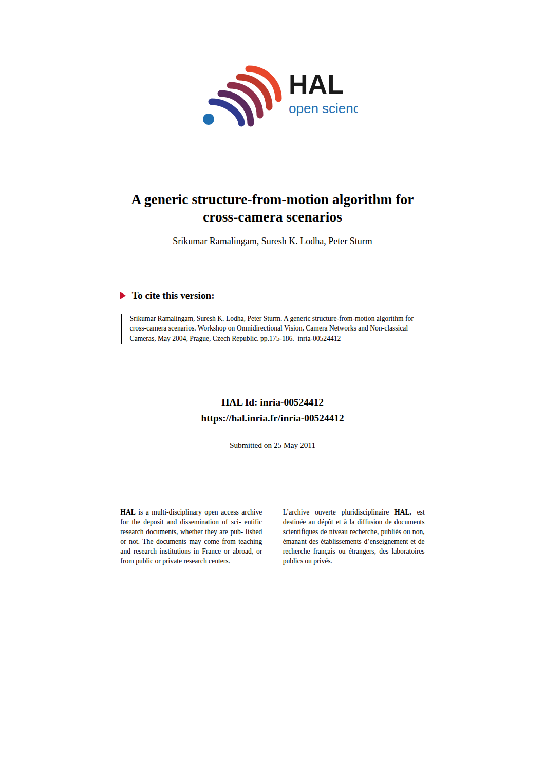HAL open science
A generic structure-from-motion algorithm for
cross-camera scenarios
Srikumar Ramalingam, Suresh K. Lodha, Peter Sturm
To cite this version:
Srikumar Ramalingam, Suresh K. Lodha, Peter Sturm. A generic structure-from-motion algorithm for cross-camera scenarios. Workshop on Omnidirectional Vision, Camera Networks and Non-classical Cameras, May 2004, Prague, Czech Republic. pp.175-186. inria-00524412
HAL Id: inria-00524412
https://hal.inria.fr/inria-00524412
Submitted on 25 May 2011
HAL is a multi-disciplinary open access archive for the deposit and dissemination of sci- entific research documents, whether they are pub- lished or not. The documents may come from teaching and research institutions in France or abroad, or from public or private research centers.
L’archive ouverte pluridisciplinaire HAL, est destinée au dépôt et à la diffusion de documents scientifiques de niveau recherche, publiés ou non, émanant des établissements d’enseignement et de recherche français ou étrangers, des laboratoires publics ou privés.